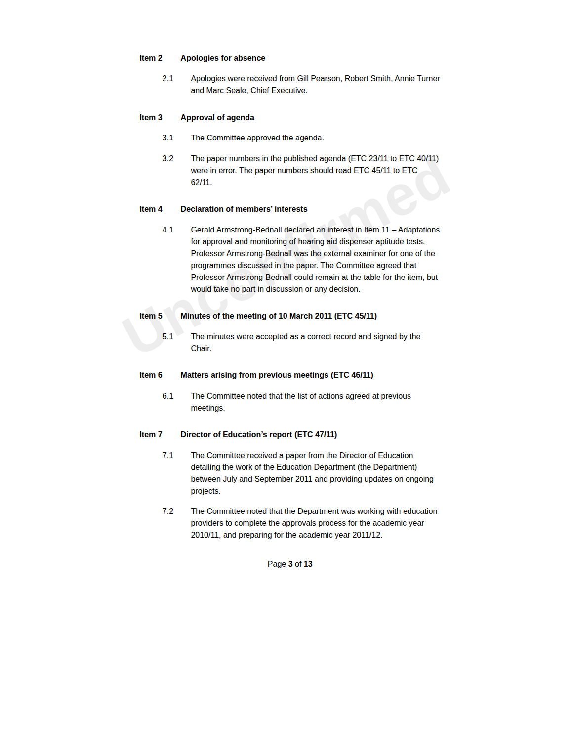Unconfirmed
Item 2 Apologies for absence
2.1 Apologies were received from Gill Pearson, Robert Smith, Annie Turner and Marc Seale, Chief Executive.
Item 3 Approval of agenda
3.1 The Committee approved the agenda.
3.2 The paper numbers in the published agenda (ETC 23/11 to ETC 40/11) were in error. The paper numbers should read ETC 45/11 to ETC 62/11.
Item 4 Declaration of members’ interests
4.1 Gerald Armstrong-Bednall declared an interest in Item 11 – Adaptations for approval and monitoring of hearing aid dispenser aptitude tests. Professor Armstrong-Bednall was the external examiner for one of the programmes discussed in the paper. The Committee agreed that Professor Armstrong-Bednall could remain at the table for the item, but would take no part in discussion or any decision.
Item 5 Minutes of the meeting of 10 March 2011 (ETC 45/11)
5.1 The minutes were accepted as a correct record and signed by the Chair.
Item 6 Matters arising from previous meetings (ETC 46/11)
6.1 The Committee noted that the list of actions agreed at previous meetings.
Item 7 Director of Education’s report (ETC 47/11)
7.1 The Committee received a paper from the Director of Education detailing the work of the Education Department (the Department) between July and September 2011 and providing updates on ongoing projects.
7.2 The Committee noted that the Department was working with education providers to complete the approvals process for the academic year 2010/11, and preparing for the academic year 2011/12.
Page 3 of 13